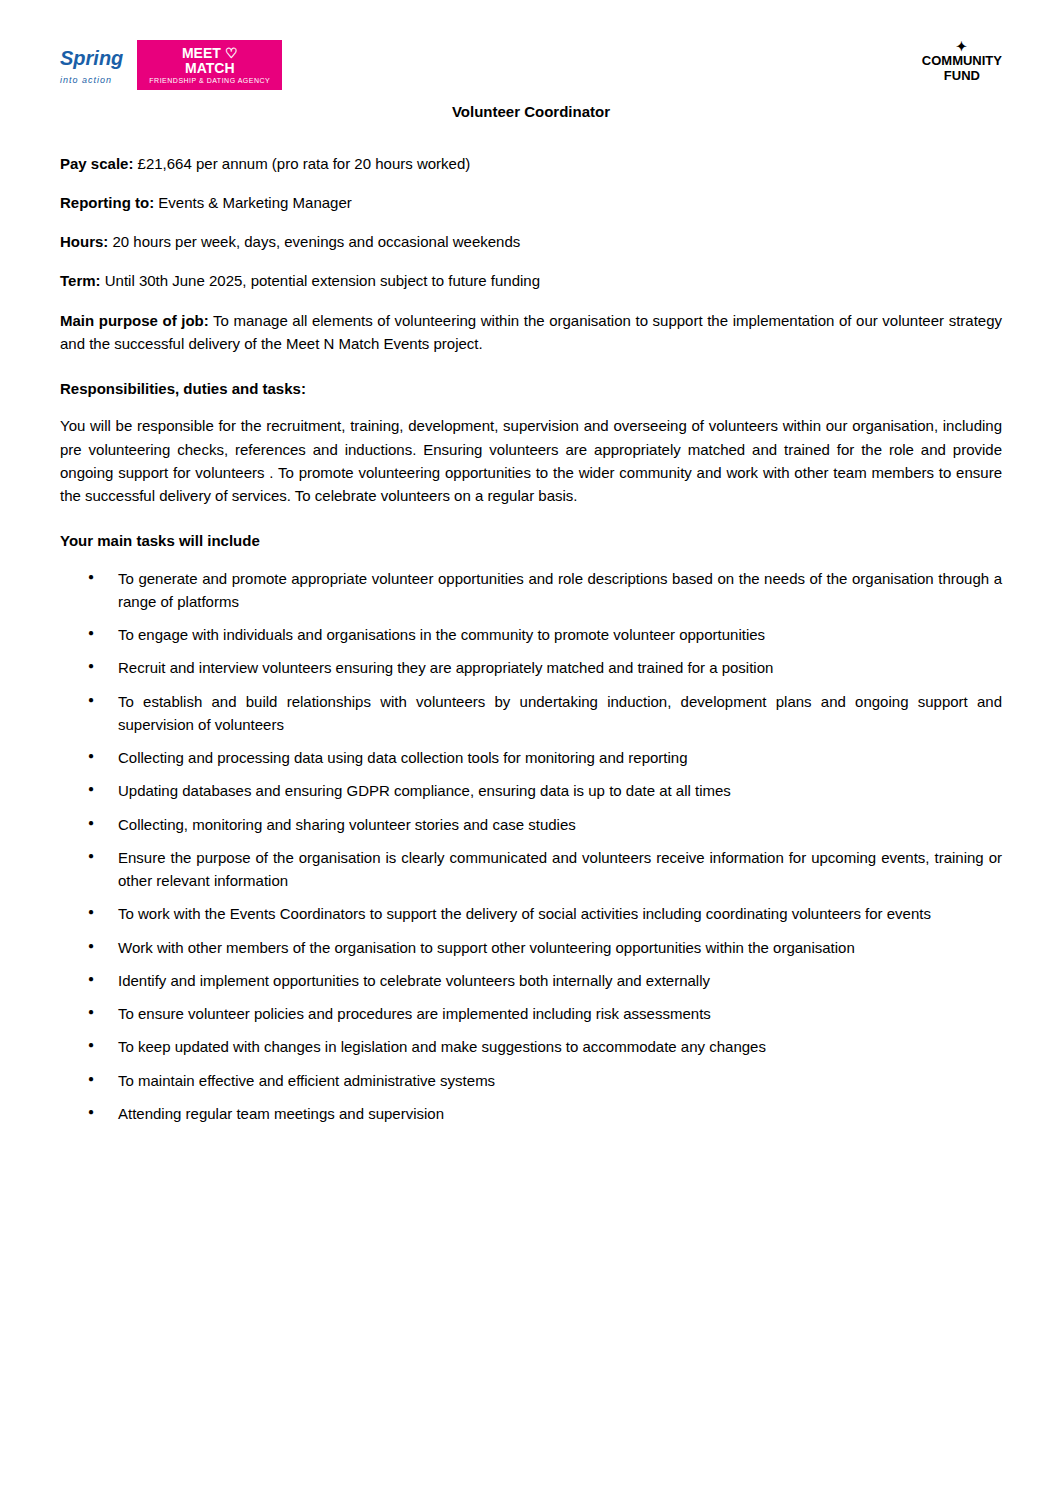Springinto action
MEET ♡
MATCHFRIENDSHIP & DATING AGENCY
✦
COMMUNITY
FUND
Volunteer Coordinator
Pay scale: £21,664 per annum (pro rata for 20 hours worked)
Reporting to: Events & Marketing Manager
Hours: 20 hours per week, days, evenings and occasional weekends
Term: Until 30th June 2025, potential extension subject to future funding
Main purpose of job: To manage all elements of volunteering within the organisation to support the implementation of our volunteer strategy and the successful delivery of the Meet N Match Events project.
Responsibilities, duties and tasks:
You will be responsible for the recruitment, training, development, supervision and overseeing of volunteers within our organisation, including pre volunteering checks, references and inductions. Ensuring volunteers are appropriately matched and trained for the role and provide ongoing support for volunteers . To promote volunteering opportunities to the wider community and work with other team members to ensure the successful delivery of services. To celebrate volunteers on a regular basis.
Your main tasks will include
To generate and promote appropriate volunteer opportunities and role descriptions based on the needs of the organisation through a range of platforms
To engage with individuals and organisations in the community to promote volunteer opportunities
Recruit and interview volunteers ensuring they are appropriately matched and trained for a position
To establish and build relationships with volunteers by undertaking induction, development plans and ongoing support and supervision of volunteers
Collecting and processing data using data collection tools for monitoring and reporting
Updating databases and ensuring GDPR compliance, ensuring data is up to date at all times
Collecting, monitoring and sharing volunteer stories and case studies
Ensure the purpose of the organisation is clearly communicated and volunteers receive information for upcoming events, training or other relevant information
To work with the Events Coordinators to support the delivery of social activities including coordinating volunteers for events
Work with other members of the organisation to support other volunteering opportunities within the organisation
Identify and implement opportunities to celebrate volunteers both internally and externally
To ensure volunteer policies and procedures are implemented including risk assessments
To keep updated with changes in legislation and make suggestions to accommodate any changes
To maintain effective and efficient administrative systems
Attending regular team meetings and supervision